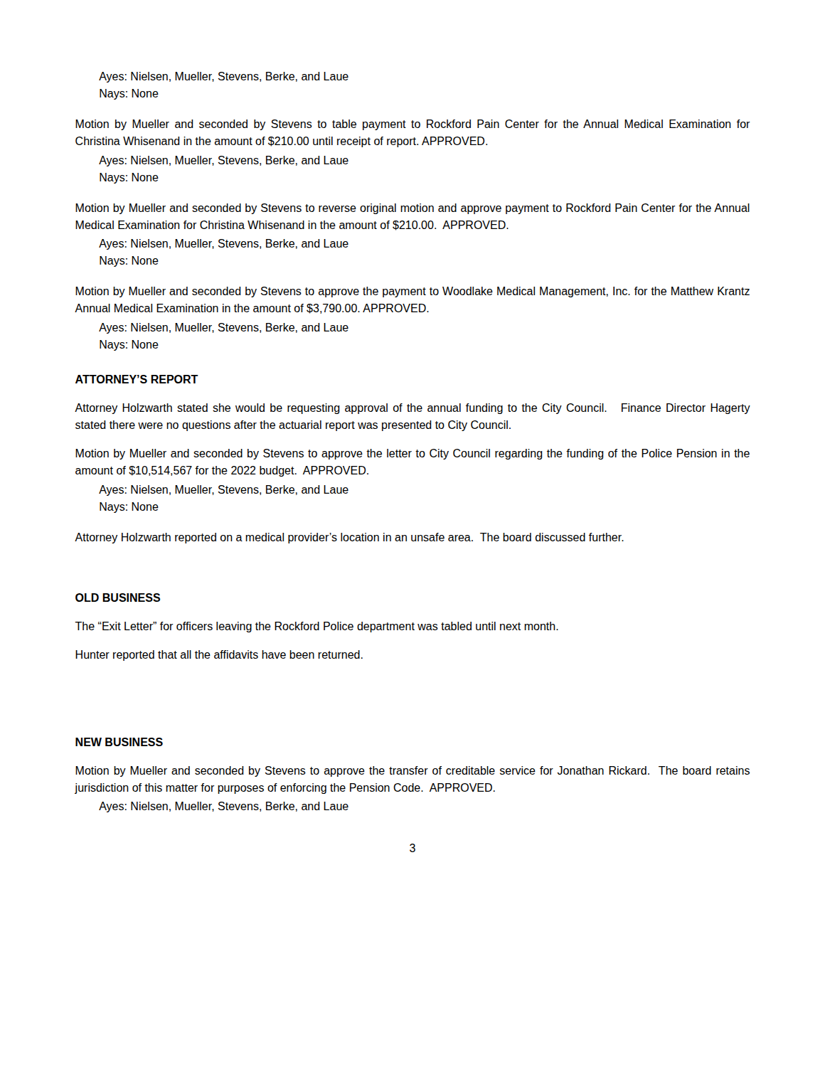Ayes: Nielsen, Mueller, Stevens, Berke, and Laue
Nays: None
Motion by Mueller and seconded by Stevens to table payment to Rockford Pain Center for the Annual Medical Examination for Christina Whisenand in the amount of $210.00 until receipt of report. APPROVED.
Ayes: Nielsen, Mueller, Stevens, Berke, and Laue
Nays: None
Motion by Mueller and seconded by Stevens to reverse original motion and approve payment to Rockford Pain Center for the Annual Medical Examination for Christina Whisenand in the amount of $210.00. APPROVED.
Ayes: Nielsen, Mueller, Stevens, Berke, and Laue
Nays: None
Motion by Mueller and seconded by Stevens to approve the payment to Woodlake Medical Management, Inc. for the Matthew Krantz Annual Medical Examination in the amount of $3,790.00. APPROVED.
Ayes: Nielsen, Mueller, Stevens, Berke, and Laue
Nays: None
ATTORNEY’S REPORT
Attorney Holzwarth stated she would be requesting approval of the annual funding to the City Council. Finance Director Hagerty stated there were no questions after the actuarial report was presented to City Council.
Motion by Mueller and seconded by Stevens to approve the letter to City Council regarding the funding of the Police Pension in the amount of $10,514,567 for the 2022 budget. APPROVED.
Ayes: Nielsen, Mueller, Stevens, Berke, and Laue
Nays: None
Attorney Holzwarth reported on a medical provider’s location in an unsafe area. The board discussed further.
OLD BUSINESS
The “Exit Letter” for officers leaving the Rockford Police department was tabled until next month.
Hunter reported that all the affidavits have been returned.
NEW BUSINESS
Motion by Mueller and seconded by Stevens to approve the transfer of creditable service for Jonathan Rickard. The board retains jurisdiction of this matter for purposes of enforcing the Pension Code. APPROVED.
Ayes: Nielsen, Mueller, Stevens, Berke, and Laue
3